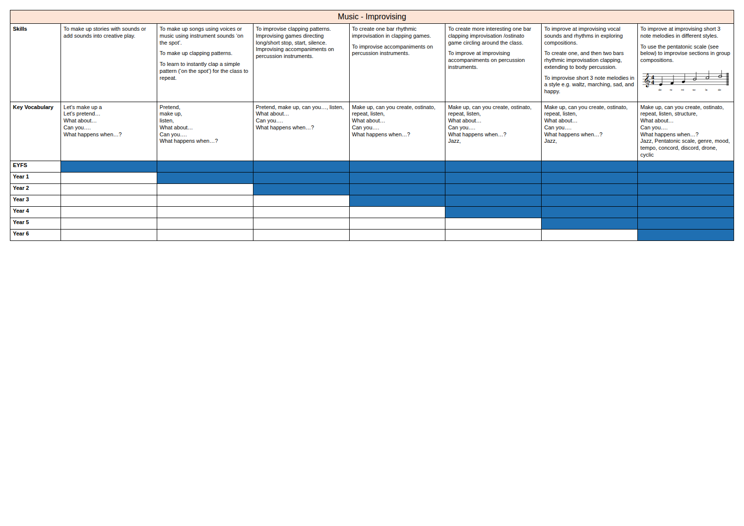Music - Improvising
| Skills | To make up stories with sounds or add sounds into creative play. | To make up songs using voices or music using instrument sounds ‘on the spot’. To make up clapping patterns. To learn to instantly clap a simple pattern (‘on the spot’) for the class to repeat. | To improvise clapping patterns. Improvising games directing long/short stop, start, silence. Improvising accompaniments on percussion instruments. | To create one bar rhythmic improvisation in clapping games. To improvise accompaniments on percussion instruments. | To create more interesting one bar clapping improvisation /ostinato game circling around the class. To improve at improvising accompaniments on percussion instruments. | To improve at improvising vocal sounds and rhythms in exploring compositions. To create one, and then two bars rhythmic improvisation clapping, extending to body percussion. To improvise short 3 note melodies in a style e.g. waltz, marching, sad, and happy. | To improve at improvising short 3 note melodies in different styles. To use the pentatonic scale (see below) to improvise sections in group compositions. 𝄞 4 4 do re mi so la do |
| Key Vocabulary | Let’s make up a Let’s pretend… What about… Can you…. What happens when…? | Pretend, make up, listen, What about… Can you…. What happens when…? | Pretend, make up, can you…, listen, What about… Can you…. What happens when…? | Make up, can you create, ostinato, repeat, listen, What about… Can you…. What happens when…? | Make up, can you create, ostinato, repeat, listen, What about… Can you…. What happens when…? Jazz, | Make up, can you create, ostinato, repeat, listen, What about… Can you…. What happens when…? Jazz, | Make up, can you create, ostinato, repeat, listen, structure, What about… Can you…. What happens when…? Jazz, Pentatonic scale, genre, mood, tempo, concord, discord, drone, cyclic |
| EYFS | | | | | | | |
| Year 1 | | | | | | | |
| Year 2 | | | | | | | |
| Year 3 | | | | | | | |
| Year 4 | | | | | | | |
| Year 5 | | | | | | | |
| Year 6 | | | | | | | |